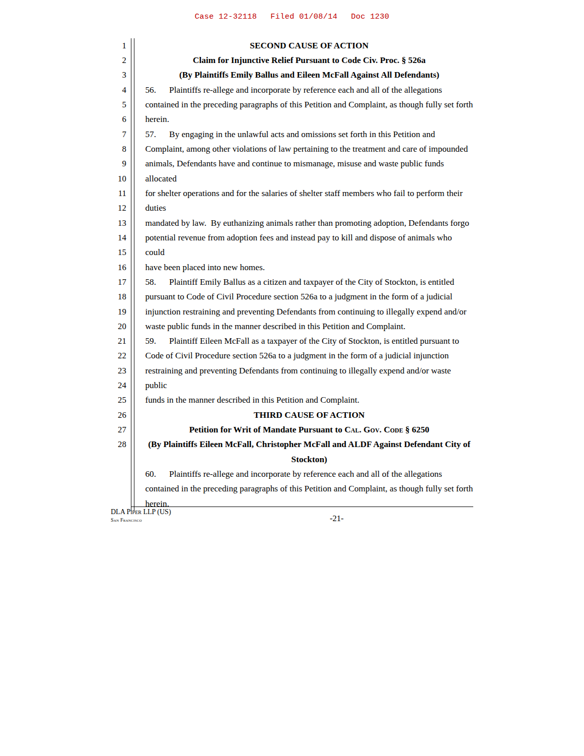Case 12-32118 Filed 01/08/14 Doc 1230
1
2
3
4
5
6
7
8
9
10
11
12
13
14
15
16
17
18
19
20
21
22
23
24
25
26
27
28
SECOND CAUSE OF ACTION
Claim for Injunctive Relief Pursuant to Code Civ. Proc. § 526a
(By Plaintiffs Emily Ballus and Eileen McFall Against All Defendants)
56. Plaintiffs re-allege and incorporate by reference each and all of the allegations
contained in the preceding paragraphs of this Petition and Complaint, as though fully set forth
herein.
57. By engaging in the unlawful acts and omissions set forth in this Petition and
Complaint, among other violations of law pertaining to the treatment and care of impounded
animals, Defendants have and continue to mismanage, misuse and waste public funds allocated
for shelter operations and for the salaries of shelter staff members who fail to perform their duties
mandated by law. By euthanizing animals rather than promoting adoption, Defendants forgo
potential revenue from adoption fees and instead pay to kill and dispose of animals who could
have been placed into new homes.
58. Plaintiff Emily Ballus as a citizen and taxpayer of the City of Stockton, is entitled
pursuant to Code of Civil Procedure section 526a to a judgment in the form of a judicial
injunction restraining and preventing Defendants from continuing to illegally expend and/or
waste public funds in the manner described in this Petition and Complaint.
59. Plaintiff Eileen McFall as a taxpayer of the City of Stockton, is entitled pursuant to
Code of Civil Procedure section 526a to a judgment in the form of a judicial injunction
restraining and preventing Defendants from continuing to illegally expend and/or waste public
funds in the manner described in this Petition and Complaint.
THIRD CAUSE OF ACTION
Petition for Writ of Mandate Pursuant to Cal. Gov. Code § 6250
(By Plaintiffs Eileen McFall, Christopher McFall and ALDF Against Defendant City of
Stockton)
60. Plaintiffs re-allege and incorporate by reference each and all of the allegations
contained in the preceding paragraphs of this Petition and Complaint, as though fully set forth
herein.
DLA Piper LLP (US)
San Francisco
-21-